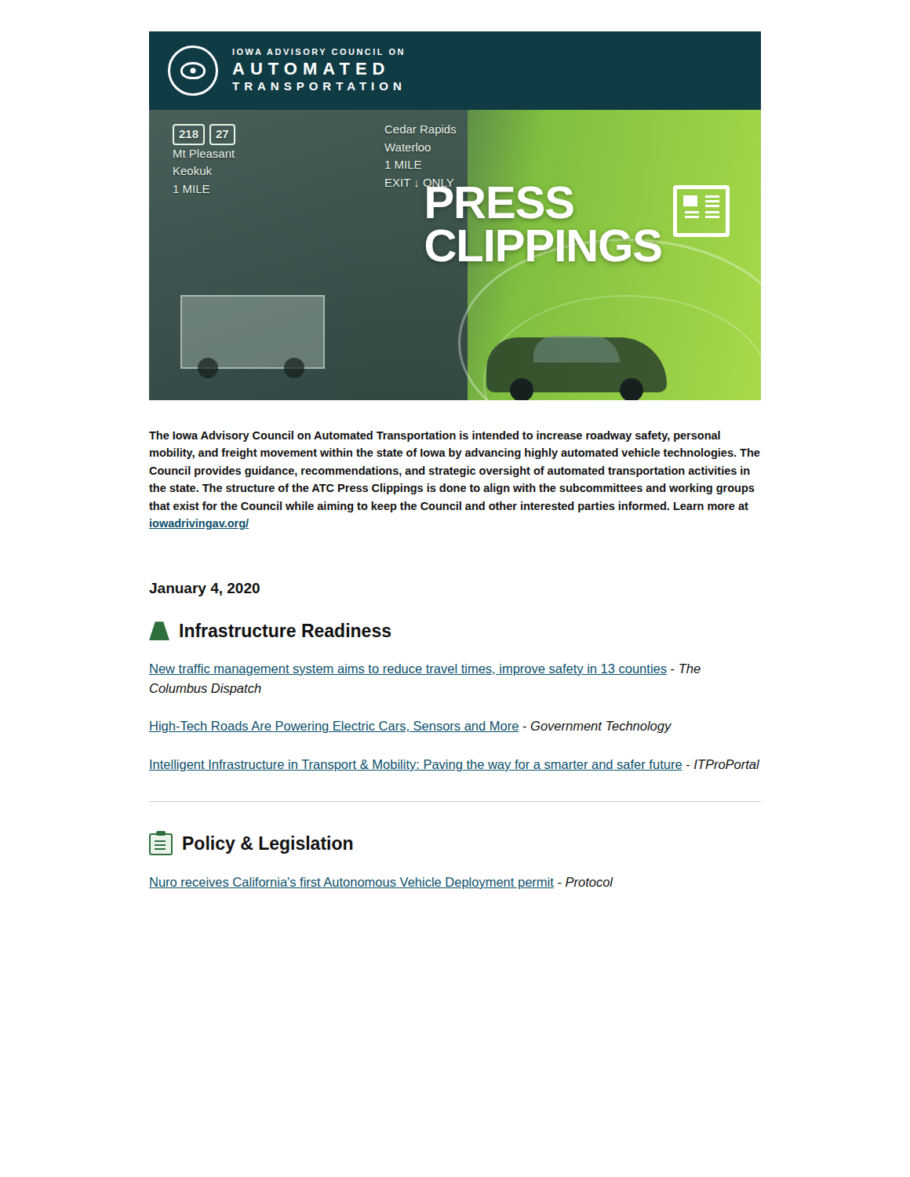IOWA ADVISORY COUNCIL ON
AUTOMATED
TRANSPORTATION
21827
Mt Pleasant
Keokuk
1 MILE
Cedar Rapids
Waterloo
1 MILE
EXIT ↓ ONLY
PRESS
CLIPPINGS
The Iowa Advisory Council on Automated Transportation is intended to increase roadway safety, personal mobility, and freight movement within the state of Iowa by advancing highly automated vehicle technologies. The Council provides guidance, recommendations, and strategic oversight of automated transportation activities in the state. The structure of the ATC Press Clippings is done to align with the subcommittees and working groups that exist for the Council while aiming to keep the Council and other interested parties informed. Learn more at iowadrivingav.org/
January 4, 2020
Infrastructure Readiness
New traffic management system aims to reduce travel times, improve safety in 13 counties - The Columbus Dispatch
High-Tech Roads Are Powering Electric Cars, Sensors and More - Government Technology
Intelligent Infrastructure in Transport & Mobility: Paving the way for a smarter and safer future - ITProPortal
Policy & Legislation
Nuro receives California's first Autonomous Vehicle Deployment permit - Protocol